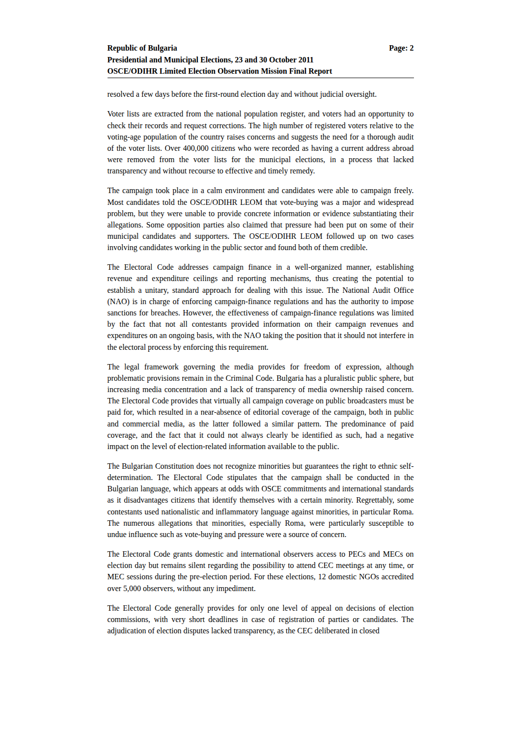Page: 2 Republic of Bulgaria Presidential and Municipal Elections, 23 and 30 October 2011 OSCE/ODIHR Limited Election Observation Mission Final Report
resolved a few days before the first-round election day and without judicial oversight.
Voter lists are extracted from the national population register, and voters had an opportunity to check their records and request corrections. The high number of registered voters relative to the voting-age population of the country raises concerns and suggests the need for a thorough audit of the voter lists. Over 400,000 citizens who were recorded as having a current address abroad were removed from the voter lists for the municipal elections, in a process that lacked transparency and without recourse to effective and timely remedy.
The campaign took place in a calm environment and candidates were able to campaign freely. Most candidates told the OSCE/ODIHR LEOM that vote-buying was a major and widespread problem, but they were unable to provide concrete information or evidence substantiating their allegations. Some opposition parties also claimed that pressure had been put on some of their municipal candidates and supporters. The OSCE/ODIHR LEOM followed up on two cases involving candidates working in the public sector and found both of them credible.
The Electoral Code addresses campaign finance in a well-organized manner, establishing revenue and expenditure ceilings and reporting mechanisms, thus creating the potential to establish a unitary, standard approach for dealing with this issue. The National Audit Office (NAO) is in charge of enforcing campaign-finance regulations and has the authority to impose sanctions for breaches. However, the effectiveness of campaign-finance regulations was limited by the fact that not all contestants provided information on their campaign revenues and expenditures on an ongoing basis, with the NAO taking the position that it should not interfere in the electoral process by enforcing this requirement.
The legal framework governing the media provides for freedom of expression, although problematic provisions remain in the Criminal Code. Bulgaria has a pluralistic public sphere, but increasing media concentration and a lack of transparency of media ownership raised concern. The Electoral Code provides that virtually all campaign coverage on public broadcasters must be paid for, which resulted in a near-absence of editorial coverage of the campaign, both in public and commercial media, as the latter followed a similar pattern. The predominance of paid coverage, and the fact that it could not always clearly be identified as such, had a negative impact on the level of election-related information available to the public.
The Bulgarian Constitution does not recognize minorities but guarantees the right to ethnic self-determination. The Electoral Code stipulates that the campaign shall be conducted in the Bulgarian language, which appears at odds with OSCE commitments and international standards as it disadvantages citizens that identify themselves with a certain minority. Regrettably, some contestants used nationalistic and inflammatory language against minorities, in particular Roma. The numerous allegations that minorities, especially Roma, were particularly susceptible to undue influence such as vote-buying and pressure were a source of concern.
The Electoral Code grants domestic and international observers access to PECs and MECs on election day but remains silent regarding the possibility to attend CEC meetings at any time, or MEC sessions during the pre-election period. For these elections, 12 domestic NGOs accredited over 5,000 observers, without any impediment.
The Electoral Code generally provides for only one level of appeal on decisions of election commissions, with very short deadlines in case of registration of parties or candidates. The adjudication of election disputes lacked transparency, as the CEC deliberated in closed